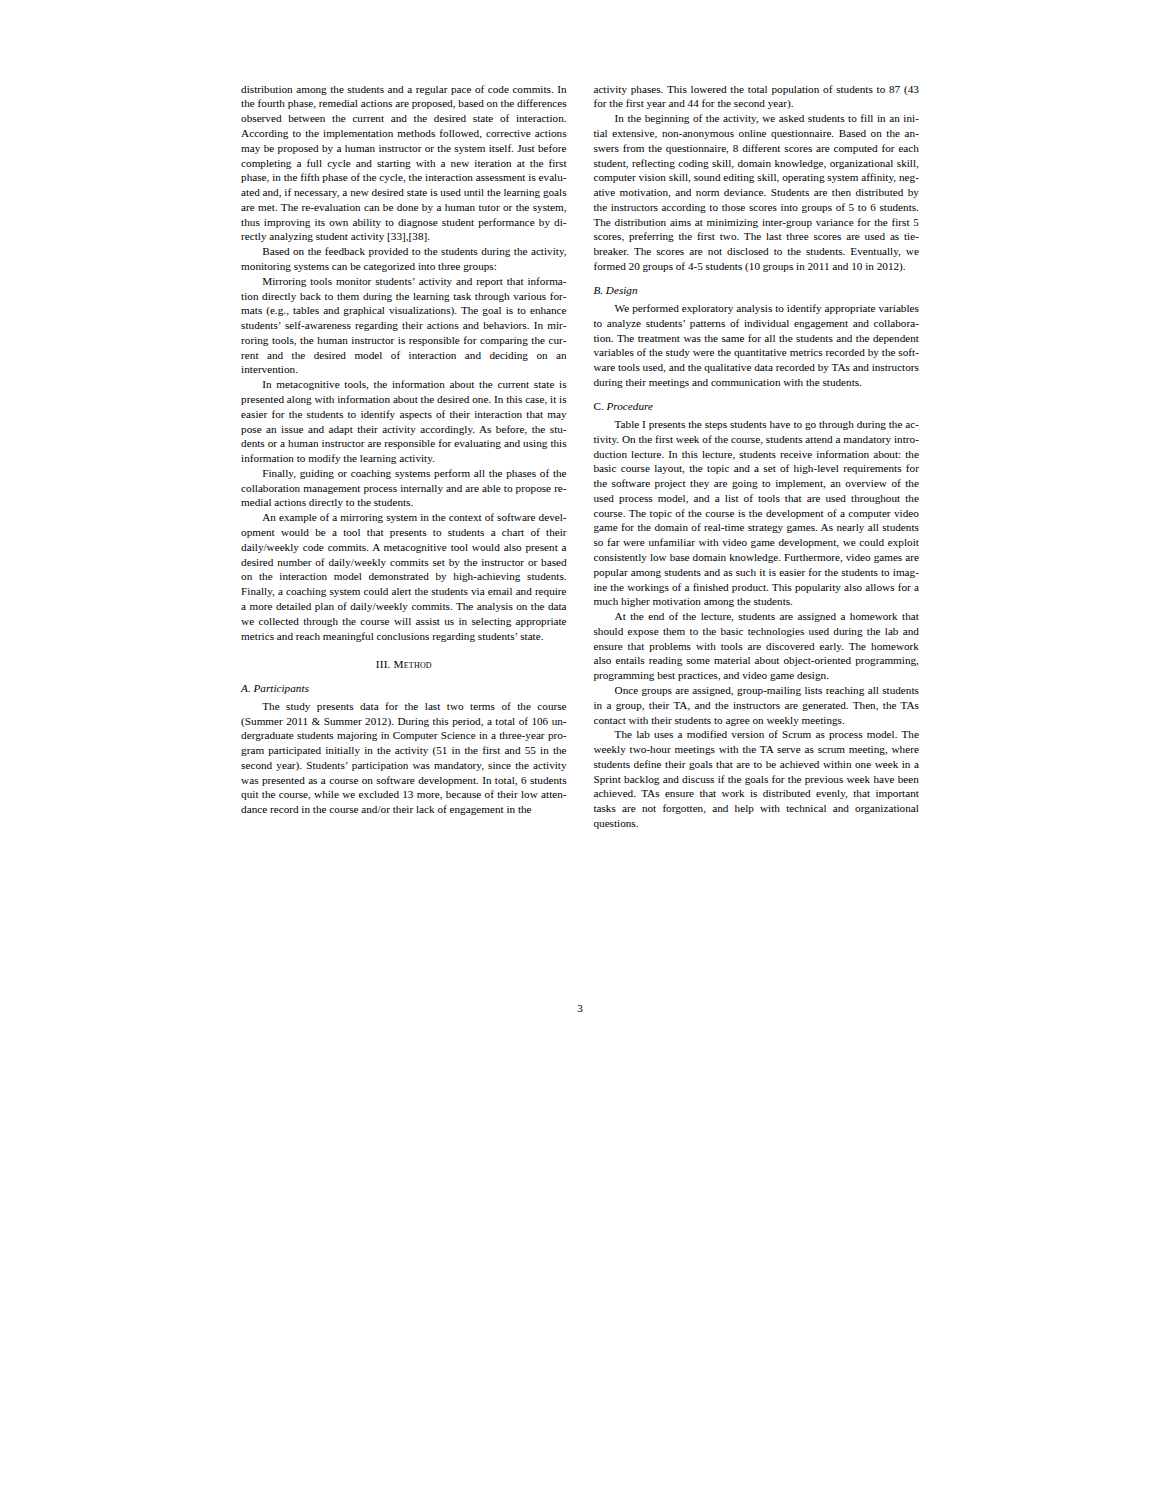distribution among the students and a regular pace of code commits. In the fourth phase, remedial actions are proposed, based on the differences observed between the current and the desired state of interaction. According to the implementation methods followed, corrective actions may be proposed by a human instructor or the system itself. Just before completing a full cycle and starting with a new iteration at the first phase, in the fifth phase of the cycle, the interaction assessment is evaluated and, if necessary, a new desired state is used until the learning goals are met. The re-evaluation can be done by a human tutor or the system, thus improving its own ability to diagnose student performance by directly analyzing student activity [33],[38].
Based on the feedback provided to the students during the activity, monitoring systems can be categorized into three groups:
Mirroring tools monitor students’ activity and report that information directly back to them during the learning task through various formats (e.g., tables and graphical visualizations). The goal is to enhance students’ self-awareness regarding their actions and behaviors. In mirroring tools, the human instructor is responsible for comparing the current and the desired model of interaction and deciding on an intervention.
In metacognitive tools, the information about the current state is presented along with information about the desired one. In this case, it is easier for the students to identify aspects of their interaction that may pose an issue and adapt their activity accordingly. As before, the students or a human instructor are responsible for evaluating and using this information to modify the learning activity.
Finally, guiding or coaching systems perform all the phases of the collaboration management process internally and are able to propose remedial actions directly to the students.
An example of a mirroring system in the context of software development would be a tool that presents to students a chart of their daily/weekly code commits. A metacognitive tool would also present a desired number of daily/weekly commits set by the instructor or based on the interaction model demonstrated by high-achieving students. Finally, a coaching system could alert the students via email and require a more detailed plan of daily/weekly commits. The analysis on the data we collected through the course will assist us in selecting appropriate metrics and reach meaningful conclusions regarding students’ state.
III. Method
A. Participants
The study presents data for the last two terms of the course (Summer 2011 & Summer 2012). During this period, a total of 106 undergraduate students majoring in Computer Science in a three-year program participated initially in the activity (51 in the first and 55 in the second year). Students’ participation was mandatory, since the activity was presented as a course on software development. In total, 6 students quit the course, while we excluded 13 more, because of their low attendance record in the course and/or their lack of engagement in the
activity phases. This lowered the total population of students to 87 (43 for the first year and 44 for the second year).
In the beginning of the activity, we asked students to fill in an initial extensive, non-anonymous online questionnaire. Based on the answers from the questionnaire, 8 different scores are computed for each student, reflecting coding skill, domain knowledge, organizational skill, computer vision skill, sound editing skill, operating system affinity, negative motivation, and norm deviance. Students are then distributed by the instructors according to those scores into groups of 5 to 6 students. The distribution aims at minimizing inter-group variance for the first 5 scores, preferring the first two. The last three scores are used as tie-breaker. The scores are not disclosed to the students. Eventually, we formed 20 groups of 4-5 students (10 groups in 2011 and 10 in 2012).
B. Design
We performed exploratory analysis to identify appropriate variables to analyze students’ patterns of individual engagement and collaboration. The treatment was the same for all the students and the dependent variables of the study were the quantitative metrics recorded by the software tools used, and the qualitative data recorded by TAs and instructors during their meetings and communication with the students.
C. Procedure
Table I presents the steps students have to go through during the activity. On the first week of the course, students attend a mandatory introduction lecture. In this lecture, students receive information about: the basic course layout, the topic and a set of high-level requirements for the software project they are going to implement, an overview of the used process model, and a list of tools that are used throughout the course. The topic of the course is the development of a computer video game for the domain of real-time strategy games. As nearly all students so far were unfamiliar with video game development, we could exploit consistently low base domain knowledge. Furthermore, video games are popular among students and as such it is easier for the students to imagine the workings of a finished product. This popularity also allows for a much higher motivation among the students.
At the end of the lecture, students are assigned a homework that should expose them to the basic technologies used during the lab and ensure that problems with tools are discovered early. The homework also entails reading some material about object-oriented programming, programming best practices, and video game design.
Once groups are assigned, group-mailing lists reaching all students in a group, their TA, and the instructors are generated. Then, the TAs contact with their students to agree on weekly meetings.
The lab uses a modified version of Scrum as process model. The weekly two-hour meetings with the TA serve as scrum meeting, where students define their goals that are to be achieved within one week in a Sprint backlog and discuss if the goals for the previous week have been achieved. TAs ensure that work is distributed evenly, that important tasks are not forgotten, and help with technical and organizational questions.
3